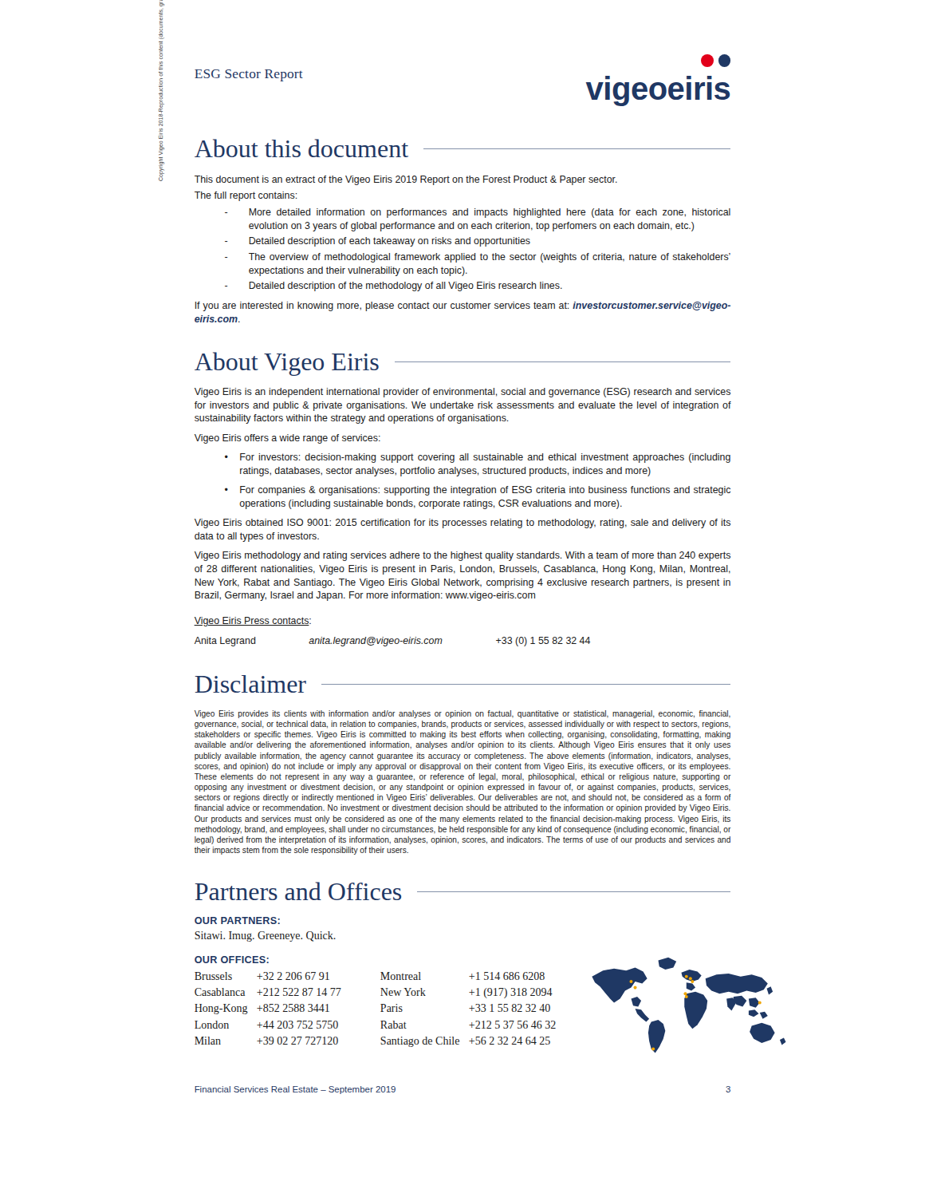Copyright Vigeo Eiris 2018-Reproduction of this content (documents, graphs and images) in whole or in part are prohibited without the express written authorization of Vigeo Eiris and is protected by the provision of the French Intellectual Property Code
ESG Sector Report
vigeoeiris
About this document
This document is an extract of the Vigeo Eiris 2019 Report on the Forest Product & Paper sector.
The full report contains:
More detailed information on performances and impacts highlighted here (data for each zone, historical evolution on 3 years of global performance and on each criterion, top perfomers on each domain, etc.)
Detailed description of each takeaway on risks and opportunities
The overview of methodological framework applied to the sector (weights of criteria, nature of stakeholders’ expectations and their vulnerability on each topic).
Detailed description of the methodology of all Vigeo Eiris research lines.
If you are interested in knowing more, please contact our customer services team at: investorcustomer.service@vigeo-eiris.com.
About Vigeo Eiris
Vigeo Eiris is an independent international provider of environmental, social and governance (ESG) research and services for investors and public & private organisations. We undertake risk assessments and evaluate the level of integration of sustainability factors within the strategy and operations of organisations.
Vigeo Eiris offers a wide range of services:
For investors: decision-making support covering all sustainable and ethical investment approaches (including ratings, databases, sector analyses, portfolio analyses, structured products, indices and more)
For companies & organisations: supporting the integration of ESG criteria into business functions and strategic operations (including sustainable bonds, corporate ratings, CSR evaluations and more).
Vigeo Eiris obtained ISO 9001: 2015 certification for its processes relating to methodology, rating, sale and delivery of its data to all types of investors.
Vigeo Eiris methodology and rating services adhere to the highest quality standards. With a team of more than 240 experts of 28 different nationalities, Vigeo Eiris is present in Paris, London, Brussels, Casablanca, Hong Kong, Milan, Montreal, New York, Rabat and Santiago. The Vigeo Eiris Global Network, comprising 4 exclusive research partners, is present in Brazil, Germany, Israel and Japan. For more information: www.vigeo-eiris.com
Vigeo Eiris Press contacts:
Anita Legrand anita.legrand@vigeo-eiris.com+33 (0) 1 55 82 32 44
Disclaimer
Vigeo Eiris provides its clients with information and/or analyses or opinion on factual, quantitative or statistical, managerial, economic, financial, governance, social, or technical data, in relation to companies, brands, products or services, assessed individually or with respect to sectors, regions, stakeholders or specific themes. Vigeo Eiris is committed to making its best efforts when collecting, organising, consolidating, formatting, making available and/or delivering the aforementioned information, analyses and/or opinion to its clients. Although Vigeo Eiris ensures that it only uses publicly available information, the agency cannot guarantee its accuracy or completeness. The above elements (information, indicators, analyses, scores, and opinion) do not include or imply any approval or disapproval on their content from Vigeo Eiris, its executive officers, or its employees. These elements do not represent in any way a guarantee, or reference of legal, moral, philosophical, ethical or religious nature, supporting or opposing any investment or divestment decision, or any standpoint or opinion expressed in favour of, or against companies, products, services, sectors or regions directly or indirectly mentioned in Vigeo Eiris’ deliverables. Our deliverables are not, and should not, be considered as a form of financial advice or recommendation. No investment or divestment decision should be attributed to the information or opinion provided by Vigeo Eiris. Our products and services must only be considered as one of the many elements related to the financial decision-making process. Vigeo Eiris, its methodology, brand, and employees, shall under no circumstances, be held responsible for any kind of consequence (including economic, financial, or legal) derived from the interpretation of its information, analyses, opinion, scores, and indicators. The terms of use of our products and services and their impacts stem from the sole responsibility of their users.
Partners and Offices
OUR PARTNERS:
Sitawi. Imug. Greeneye. Quick.
OUR OFFICES:
| Brussels | +32 2 206 67 91 |
| Casablanca | +212 522 87 14 77 |
| Hong-Kong | +852 2588 3441 |
| London | +44 203 752 5750 |
| Milan | +39 02 27 727120 |
| Montreal | +1 514 686 6208 |
| New York | +1 (917) 318 2094 |
| Paris | +33 1 55 82 32 40 |
| Rabat | +212 5 37 56 46 32 |
| Santiago de Chile | +56 2 32 24 64 25 |
World map showing Vigeo Eiris office locations
Financial Services Real Estate – September 2019
3